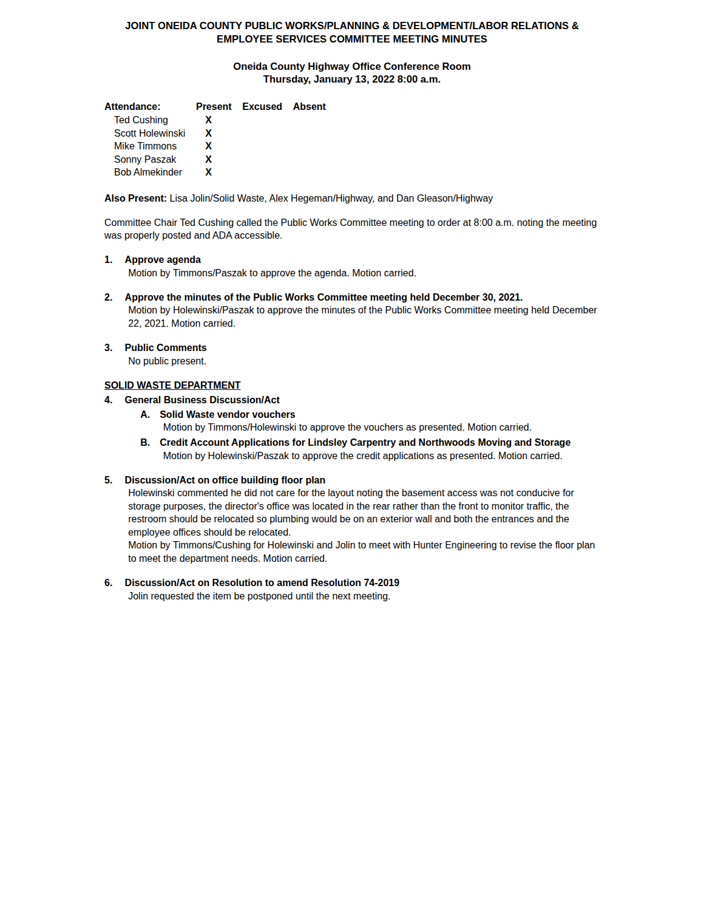JOINT ONEIDA COUNTY PUBLIC WORKS/PLANNING & DEVELOPMENT/LABOR RELATIONS & EMPLOYEE SERVICES COMMITTEE MEETING MINUTES
Oneida County Highway Office Conference Room
Thursday, January 13, 2022 8:00 a.m.
| Attendance: | Present | Excused | Absent |
| --- | --- | --- | --- |
| Ted Cushing | X | | |
| Scott Holewinski | X | | |
| Mike Timmons | X | | |
| Sonny Paszak | X | | |
| Bob Almekinder | X | | |
Also Present: Lisa Jolin/Solid Waste, Alex Hegeman/Highway, and Dan Gleason/Highway
Committee Chair Ted Cushing called the Public Works Committee meeting to order at 8:00 a.m. noting the meeting was properly posted and ADA accessible.
Approve agenda Motion by Timmons/Paszak to approve the agenda. Motion carried.
Approve the minutes of the Public Works Committee meeting held December 30, 2021. Motion by Holewinski/Paszak to approve the minutes of the Public Works Committee meeting held December 22, 2021. Motion carried.
Public Comments No public present.
SOLID WASTE DEPARTMENT
General Business Discussion/Act
Solid Waste vendor vouchers Motion by Timmons/Holewinski to approve the vouchers as presented. Motion carried.
Credit Account Applications for Lindsley Carpentry and Northwoods Moving and Storage Motion by Holewinski/Paszak to approve the credit applications as presented. Motion carried.
Discussion/Act on office building floor plan Holewinski commented he did not care for the layout noting the basement access was not conducive for storage purposes, the director's office was located in the rear rather than the front to monitor traffic, the restroom should be relocated so plumbing would be on an exterior wall and both the entrances and the employee offices should be relocated.
Motion by Timmons/Cushing for Holewinski and Jolin to meet with Hunter Engineering to revise the floor plan to meet the department needs. Motion carried.
Discussion/Act on Resolution to amend Resolution 74-2019 Jolin requested the item be postponed until the next meeting.